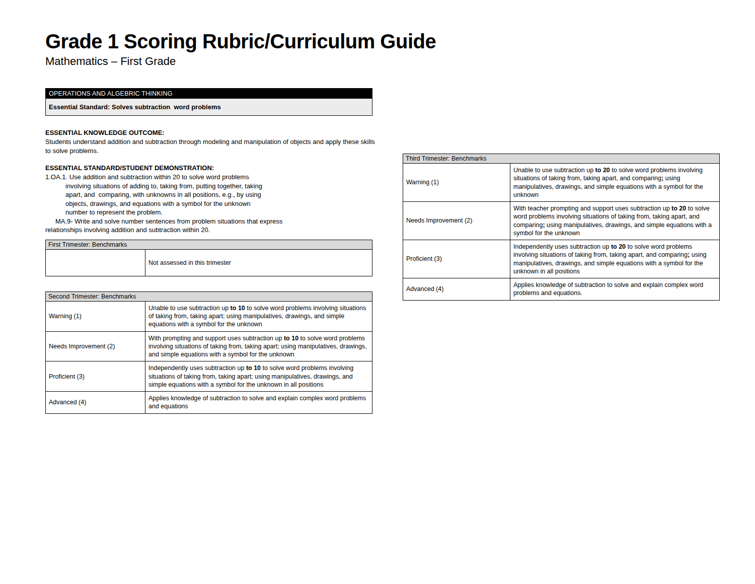Grade 1 Scoring Rubric/Curriculum Guide
Mathematics – First Grade
OPERATIONS AND ALGEBRIC THINKING
Essential Standard: Solves subtraction word problems
ESSENTIAL KNOWLEDGE OUTCOME:
Students understand addition and subtraction through modeling and manipulation of objects and apply these skills to solve problems.
ESSENTIAL STANDARD/STUDENT DEMONSTRATION:
1.OA.1. Use addition and subtraction within 20 to solve word problems involving situations of adding to, taking from, putting together, taking apart, and comparing, with unknowns in all positions, e.g., by using objects, drawings, and equations with a symbol for the unknown number to represent the problem. MA.9- Write and solve number sentences from problem situations that express relationships involving addition and subtraction within 20.
First Trimester: Benchmarks
| | Not assessed in this trimester |
Second Trimester: Benchmarks
| Warning (1) | Unable to use subtraction up to 10 to solve word problems involving situations of taking from, taking apart; using manipulatives, drawings, and simple equations with a symbol for the unknown |
| Needs Improvement (2) | With prompting and support uses subtraction up to 10 to solve word problems involving situations of taking from, taking apart; using manipulatives, drawings, and simple equations with a symbol for the unknown |
| Proficient (3) | Independently uses subtraction up to 10 to solve word problems involving situations of taking from, taking apart; using manipulatives, drawings, and simple equations with a symbol for the unknown in all positions |
| Advanced (4) | Applies knowledge of subtraction to solve and explain complex word problems and equations |
Third Trimester: Benchmarks
| Warning (1) | Unable to use subtraction up to 20 to solve word problems involving situations of taking from, taking apart, and comparing ; using manipulatives, drawings, and simple equations with a symbol for the unknown |
| Needs Improvement (2) | With teacher prompting and support uses subtraction up to 20 to solve word problems involving situations of taking from, taking apart, and comparing ; using manipulatives, drawings, and simple equations with a symbol for the unknown |
| Proficient (3) | Independently uses subtraction up to 20 to solve word problems involving situations of taking from, taking apart, and comparing ; using manipulatives, drawings, and simple equations with a symbol for the unknown in all positions |
| Advanced (4) | Applies knowledge of subtraction to solve and explain complex word problems and equations. |